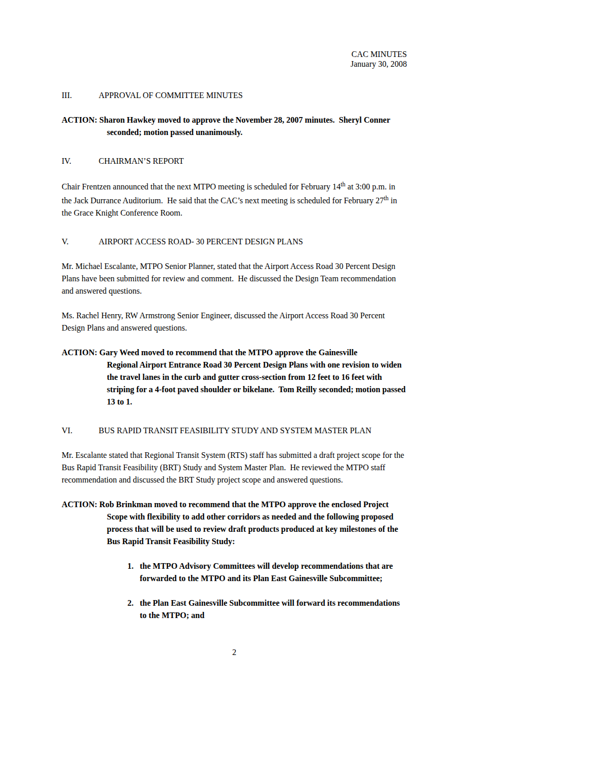CAC MINUTES
January 30, 2008
III. APPROVAL OF COMMITTEE MINUTES
ACTION: Sharon Hawkey moved to approve the November 28, 2007 minutes. Sheryl Conner seconded; motion passed unanimously.
IV. CHAIRMAN’S REPORT
Chair Frentzen announced that the next MTPO meeting is scheduled for February 14th at 3:00 p.m. in the Jack Durrance Auditorium. He said that the CAC’s next meeting is scheduled for February 27th in the Grace Knight Conference Room.
V. AIRPORT ACCESS ROAD- 30 PERCENT DESIGN PLANS
Mr. Michael Escalante, MTPO Senior Planner, stated that the Airport Access Road 30 Percent Design Plans have been submitted for review and comment. He discussed the Design Team recommendation and answered questions.
Ms. Rachel Henry, RW Armstrong Senior Engineer, discussed the Airport Access Road 30 Percent Design Plans and answered questions.
ACTION: Gary Weed moved to recommend that the MTPO approve the Gainesville Regional Airport Entrance Road 30 Percent Design Plans with one revision to widen the travel lanes in the curb and gutter cross-section from 12 feet to 16 feet with striping for a 4-foot paved shoulder or bikelane. Tom Reilly seconded; motion passed 13 to 1.
VI. BUS RAPID TRANSIT FEASIBILITY STUDY AND SYSTEM MASTER PLAN
Mr. Escalante stated that Regional Transit System (RTS) staff has submitted a draft project scope for the Bus Rapid Transit Feasibility (BRT) Study and System Master Plan. He reviewed the MTPO staff recommendation and discussed the BRT Study project scope and answered questions.
ACTION: Rob Brinkman moved to recommend that the MTPO approve the enclosed Project Scope with flexibility to add other corridors as needed and the following proposed process that will be used to review draft products produced at key milestones of the Bus Rapid Transit Feasibility Study:
the MTPO Advisory Committees will develop recommendations that are forwarded to the MTPO and its Plan East Gainesville Subcommittee;
the Plan East Gainesville Subcommittee will forward its recommendations to the MTPO; and
2